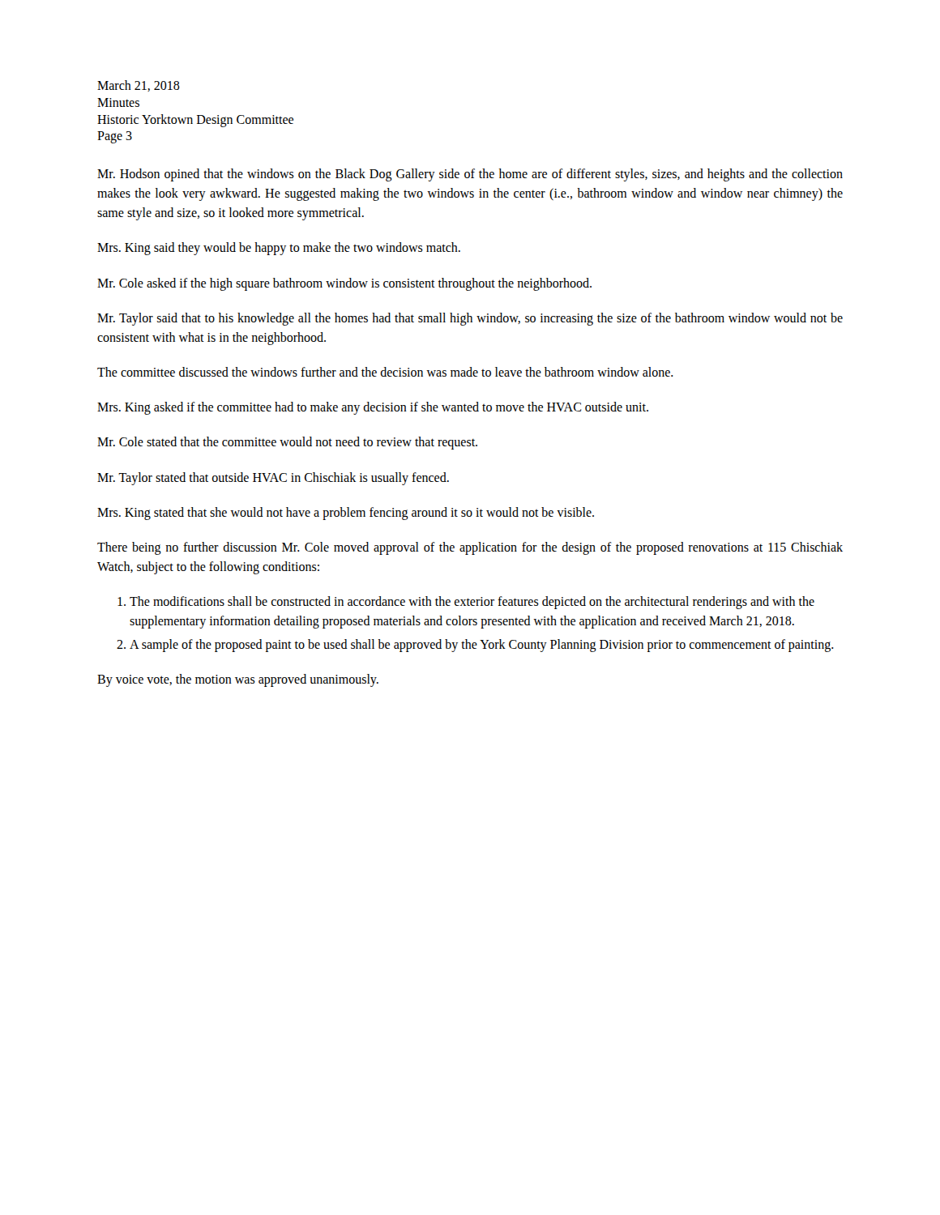March 21, 2018
Minutes
Historic Yorktown Design Committee
Page 3
Mr. Hodson opined that the windows on the Black Dog Gallery side of the home are of different styles, sizes, and heights and the collection makes the look very awkward. He suggested making the two windows in the center (i.e., bathroom window and window near chimney) the same style and size, so it looked more symmetrical.
Mrs. King said they would be happy to make the two windows match.
Mr. Cole asked if the high square bathroom window is consistent throughout the neighborhood.
Mr. Taylor said that to his knowledge all the homes had that small high window, so increasing the size of the bathroom window would not be consistent with what is in the neighborhood.
The committee discussed the windows further and the decision was made to leave the bathroom window alone.
Mrs. King asked if the committee had to make any decision if she wanted to move the HVAC outside unit.
Mr. Cole stated that the committee would not need to review that request.
Mr. Taylor stated that outside HVAC in Chischiak is usually fenced.
Mrs. King stated that she would not have a problem fencing around it so it would not be visible.
There being no further discussion Mr. Cole moved approval of the application for the design of the proposed renovations at 115 Chischiak Watch, subject to the following conditions:
The modifications shall be constructed in accordance with the exterior features depicted on the architectural renderings and with the supplementary information detailing proposed materials and colors presented with the application and received March 21, 2018.
A sample of the proposed paint to be used shall be approved by the York County Planning Division prior to commencement of painting.
By voice vote, the motion was approved unanimously.